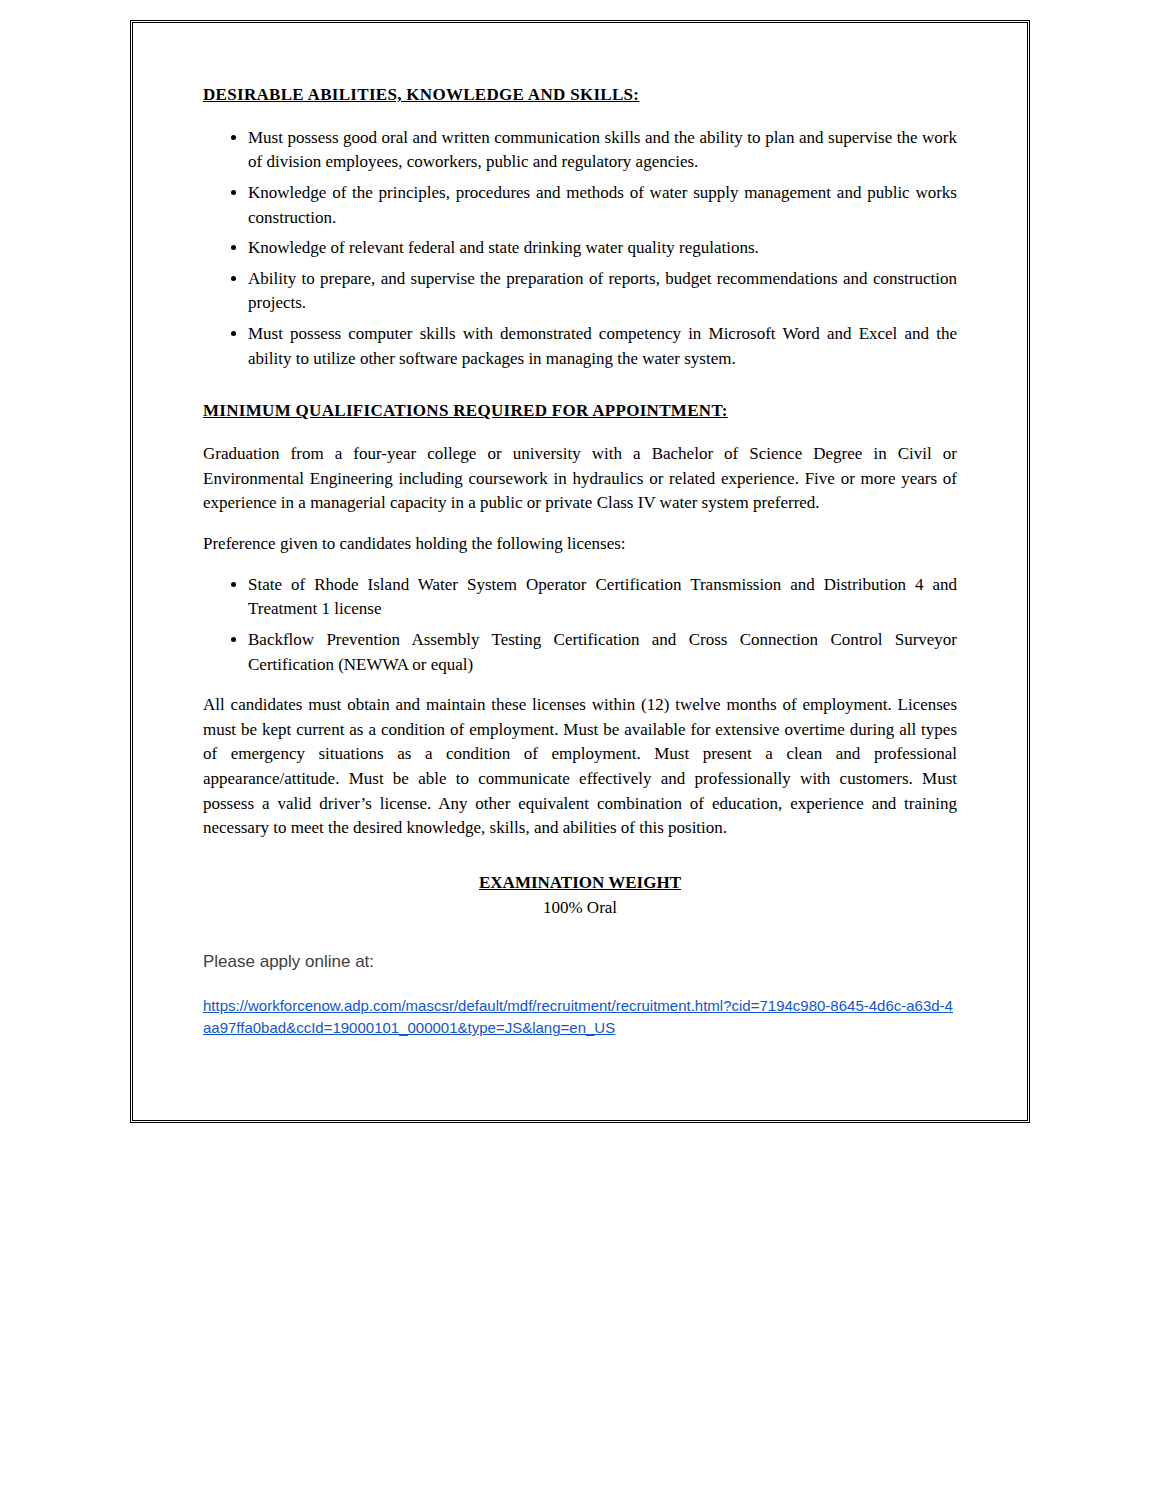DESIRABLE ABILITIES, KNOWLEDGE AND SKILLS:
Must possess good oral and written communication skills and the ability to plan and supervise the work of division employees, coworkers, public and regulatory agencies.
Knowledge of the principles, procedures and methods of water supply management and public works construction.
Knowledge of relevant federal and state drinking water quality regulations.
Ability to prepare, and supervise the preparation of reports, budget recommendations and construction projects.
Must possess computer skills with demonstrated competency in Microsoft Word and Excel and the ability to utilize other software packages in managing the water system.
MINIMUM QUALIFICATIONS REQUIRED FOR APPOINTMENT:
Graduation from a four-year college or university with a Bachelor of Science Degree in Civil or Environmental Engineering including coursework in hydraulics or related experience. Five or more years of experience in a managerial capacity in a public or private Class IV water system preferred.
Preference given to candidates holding the following licenses:
State of Rhode Island Water System Operator Certification Transmission and Distribution 4 and Treatment 1 license
Backflow Prevention Assembly Testing Certification and Cross Connection Control Surveyor Certification (NEWWA or equal)
All candidates must obtain and maintain these licenses within (12) twelve months of employment. Licenses must be kept current as a condition of employment. Must be available for extensive overtime during all types of emergency situations as a condition of employment. Must present a clean and professional appearance/attitude. Must be able to communicate effectively and professionally with customers. Must possess a valid driver’s license. Any other equivalent combination of education, experience and training necessary to meet the desired knowledge, skills, and abilities of this position.
EXAMINATION WEIGHT
100% Oral
Please apply online at:
https://workforcenow.adp.com/mascsr/default/mdf/recruitment/recruitment.html?cid=7194c980-8645-4d6c-a63d-4aa97ffa0bad&ccId=19000101_000001&type=JS&lang=en_US